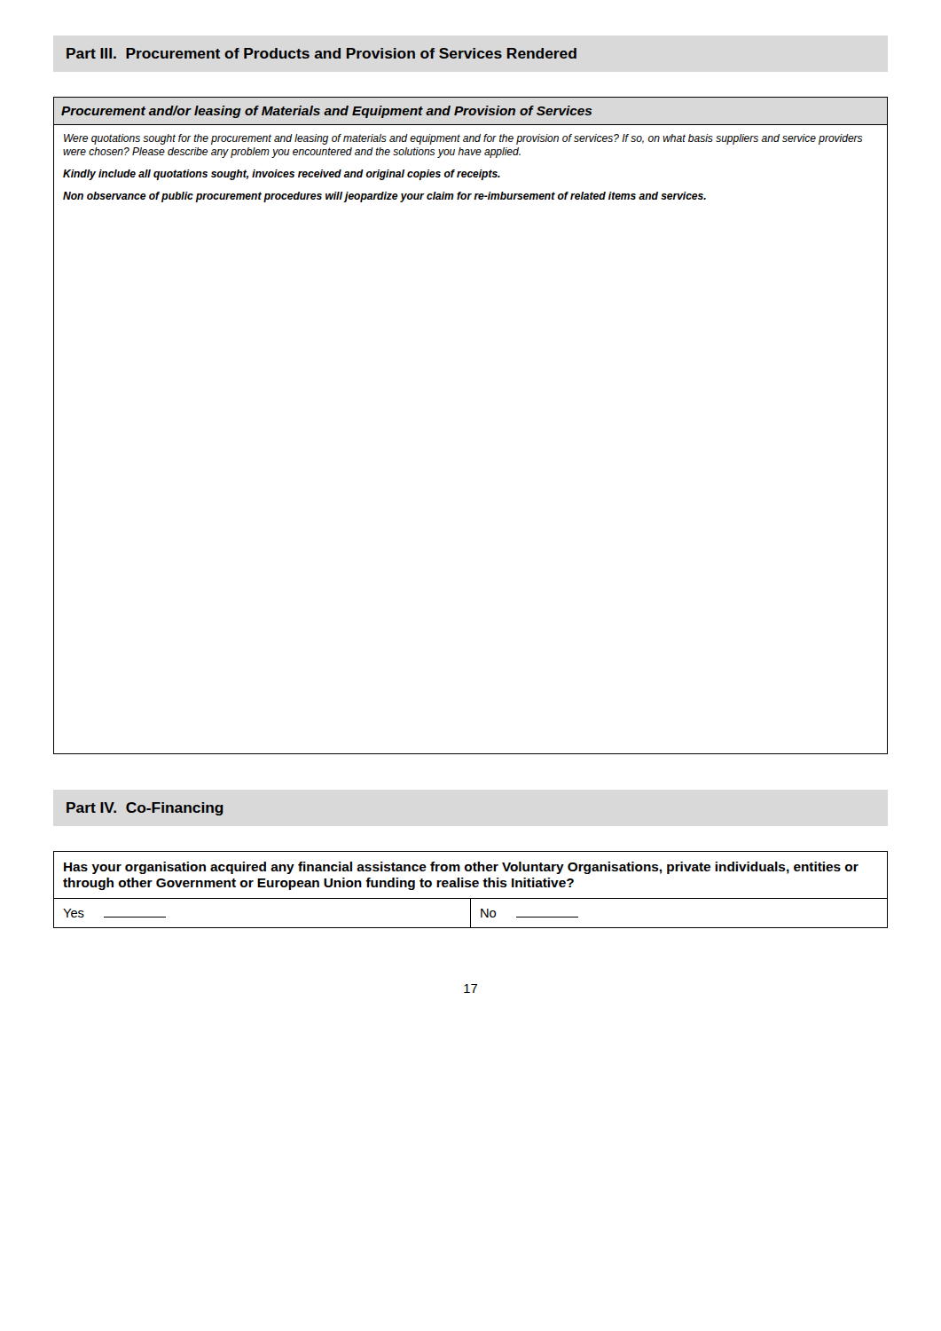Part III. Procurement of Products and Provision of Services Rendered
Procurement and/or leasing of Materials and Equipment and Provision of Services
Were quotations sought for the procurement and leasing of materials and equipment and for the provision of services? If so, on what basis suppliers and service providers were chosen? Please describe any problem you encountered and the solutions you have applied.
Kindly include all quotations sought, invoices received and original copies of receipts.
Non observance of public procurement procedures will jeopardize your claim for re-imbursement of related items and services.
Part IV. Co-Financing
| Has your organisation acquired any financial assistance from other Voluntary Organisations, private individuals, entities or through other Government or European Union funding to realise this Initiative? |
| Yes | No |
17